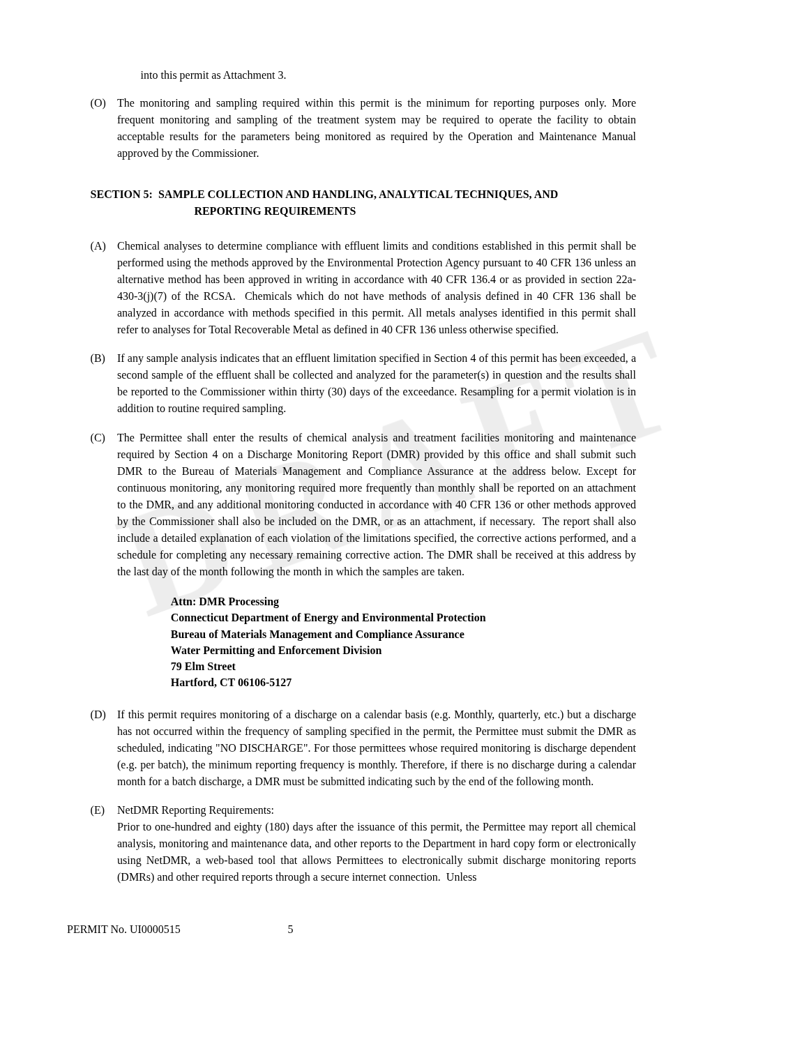DRAFT
into this permit as Attachment 3.
(O)
The monitoring and sampling required within this permit is the minimum for reporting purposes only. More frequent monitoring and sampling of the treatment system may be required to operate the facility to obtain acceptable results for the parameters being monitored as required by the Operation and Maintenance Manual approved by the Commissioner.
SECTION 5: SAMPLE COLLECTION AND HANDLING, ANALYTICAL TECHNIQUES, AND
REPORTING REQUIREMENTS
(A)
Chemical analyses to determine compliance with effluent limits and conditions established in this permit shall be performed using the methods approved by the Environmental Protection Agency pursuant to 40 CFR 136 unless an alternative method has been approved in writing in accordance with 40 CFR 136.4 or as provided in section 22a-430-3(j)(7) of the RCSA. Chemicals which do not have methods of analysis defined in 40 CFR 136 shall be analyzed in accordance with methods specified in this permit. All metals analyses identified in this permit shall refer to analyses for Total Recoverable Metal as defined in 40 CFR 136 unless otherwise specified.
(B)
If any sample analysis indicates that an effluent limitation specified in Section 4 of this permit has been exceeded, a second sample of the effluent shall be collected and analyzed for the parameter(s) in question and the results shall be reported to the Commissioner within thirty (30) days of the exceedance. Resampling for a permit violation is in addition to routine required sampling.
(C)
The Permittee shall enter the results of chemical analysis and treatment facilities monitoring and maintenance required by Section 4 on a Discharge Monitoring Report (DMR) provided by this office and shall submit such DMR to the Bureau of Materials Management and Compliance Assurance at the address below. Except for continuous monitoring, any monitoring required more frequently than monthly shall be reported on an attachment to the DMR, and any additional monitoring conducted in accordance with 40 CFR 136 or other methods approved by the Commissioner shall also be included on the DMR, or as an attachment, if necessary. The report shall also include a detailed explanation of each violation of the limitations specified, the corrective actions performed, and a schedule for completing any necessary remaining corrective action. The DMR shall be received at this address by the last day of the month following the month in which the samples are taken.
Attn: DMR Processing
Connecticut Department of Energy and Environmental Protection
Bureau of Materials Management and Compliance Assurance
Water Permitting and Enforcement Division
79 Elm Street
Hartford, CT 06106-5127
(D)
If this permit requires monitoring of a discharge on a calendar basis (e.g. Monthly, quarterly, etc.) but a discharge has not occurred within the frequency of sampling specified in the permit, the Permittee must submit the DMR as scheduled, indicating "NO DISCHARGE". For those permittees whose required monitoring is discharge dependent (e.g. per batch), the minimum reporting frequency is monthly. Therefore, if there is no discharge during a calendar month for a batch discharge, a DMR must be submitted indicating such by the end of the following month.
(E)
NetDMR Reporting Requirements:
Prior to one-hundred and eighty (180) days after the issuance of this permit, the Permittee may report all chemical analysis, monitoring and maintenance data, and other reports to the Department in hard copy form or electronically using NetDMR, a web-based tool that allows Permittees to electronically submit discharge monitoring reports (DMRs) and other required reports through a secure internet connection. Unless
PERMIT No. UI00005155